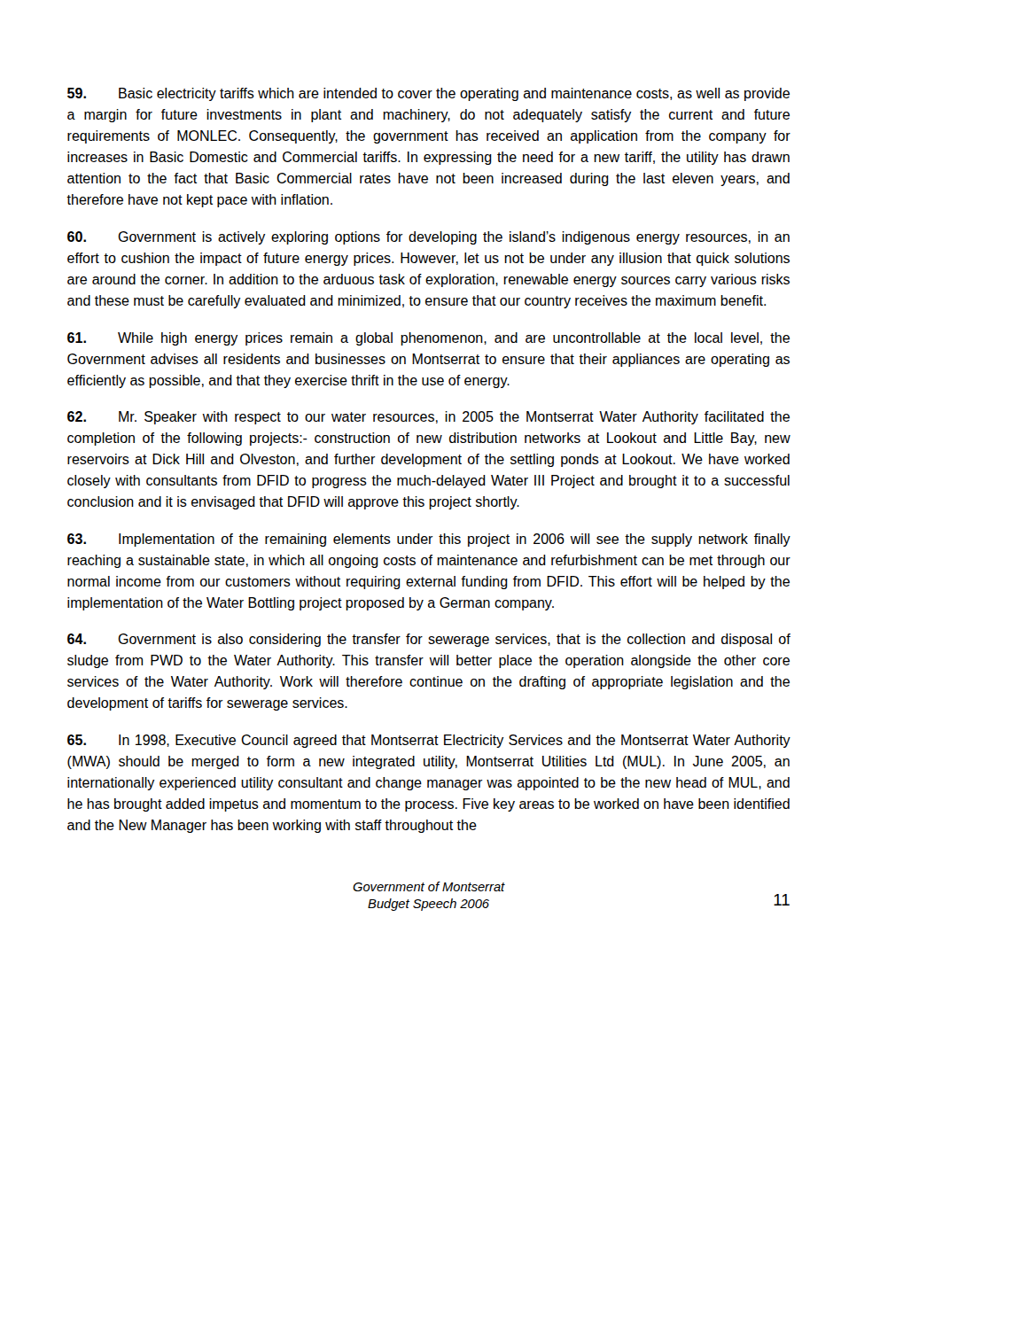59. Basic electricity tariffs which are intended to cover the operating and maintenance costs, as well as provide a margin for future investments in plant and machinery, do not adequately satisfy the current and future requirements of MONLEC. Consequently, the government has received an application from the company for increases in Basic Domestic and Commercial tariffs. In expressing the need for a new tariff, the utility has drawn attention to the fact that Basic Commercial rates have not been increased during the last eleven years, and therefore have not kept pace with inflation.
60. Government is actively exploring options for developing the island’s indigenous energy resources, in an effort to cushion the impact of future energy prices. However, let us not be under any illusion that quick solutions are around the corner. In addition to the arduous task of exploration, renewable energy sources carry various risks and these must be carefully evaluated and minimized, to ensure that our country receives the maximum benefit.
61. While high energy prices remain a global phenomenon, and are uncontrollable at the local level, the Government advises all residents and businesses on Montserrat to ensure that their appliances are operating as efficiently as possible, and that they exercise thrift in the use of energy.
62. Mr. Speaker with respect to our water resources, in 2005 the Montserrat Water Authority facilitated the completion of the following projects:- construction of new distribution networks at Lookout and Little Bay, new reservoirs at Dick Hill and Olveston, and further development of the settling ponds at Lookout. We have worked closely with consultants from DFID to progress the much-delayed Water III Project and brought it to a successful conclusion and it is envisaged that DFID will approve this project shortly.
63. Implementation of the remaining elements under this project in 2006 will see the supply network finally reaching a sustainable state, in which all ongoing costs of maintenance and refurbishment can be met through our normal income from our customers without requiring external funding from DFID. This effort will be helped by the implementation of the Water Bottling project proposed by a German company.
64. Government is also considering the transfer for sewerage services, that is the collection and disposal of sludge from PWD to the Water Authority. This transfer will better place the operation alongside the other core services of the Water Authority. Work will therefore continue on the drafting of appropriate legislation and the development of tariffs for sewerage services.
65. In 1998, Executive Council agreed that Montserrat Electricity Services and the Montserrat Water Authority (MWA) should be merged to form a new integrated utility, Montserrat Utilities Ltd (MUL). In June 2005, an internationally experienced utility consultant and change manager was appointed to be the new head of MUL, and he has brought added impetus and momentum to the process. Five key areas to be worked on have been identified and the New Manager has been working with staff throughout the
Government of Montserrat
Budget Speech 2006
11